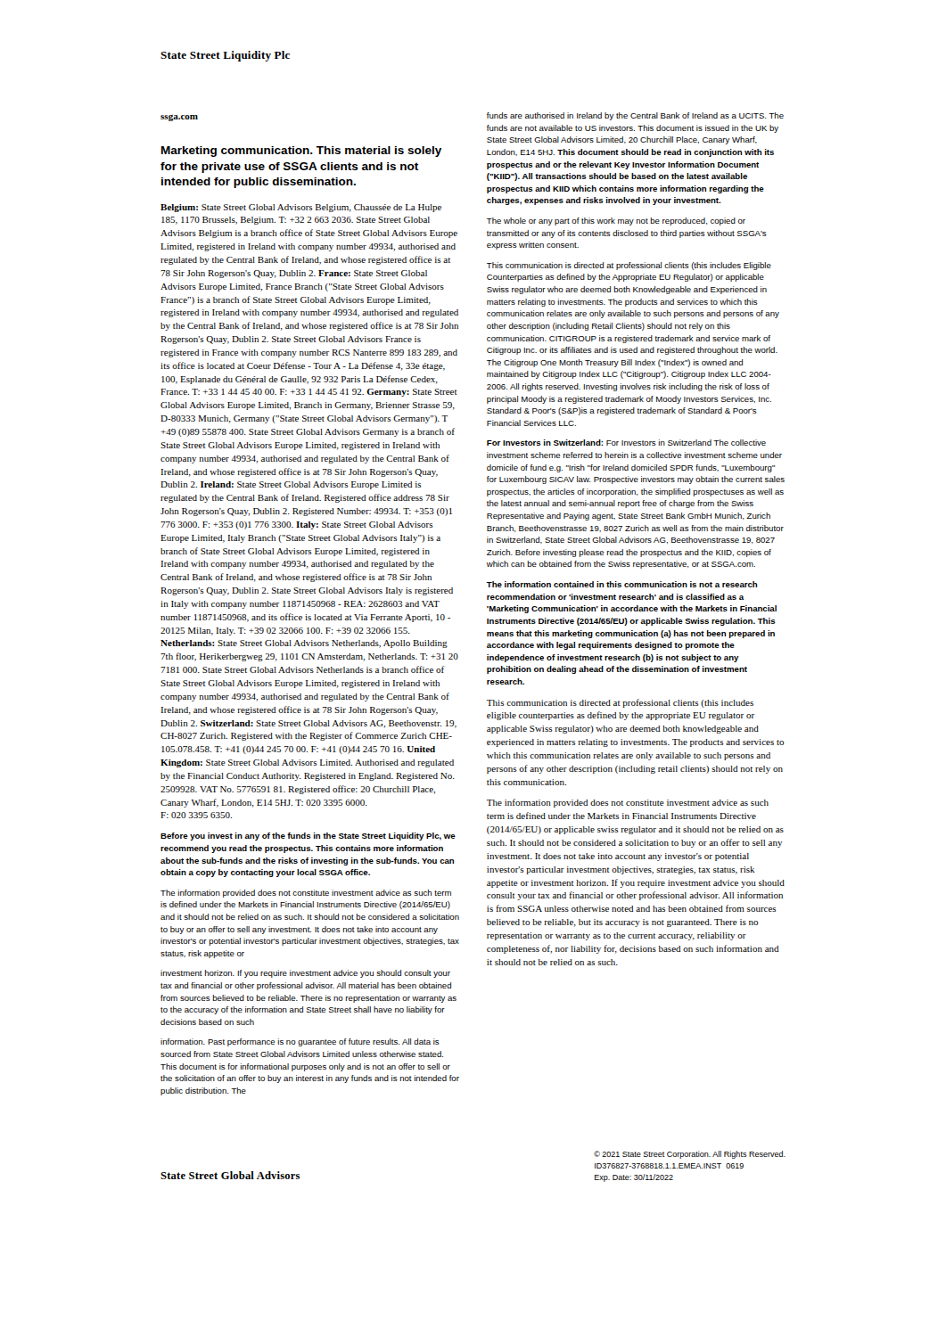State Street Liquidity Plc
ssga.com
Marketing communication. This material is solely for the private use of SSGA clients and is not intended for public dissemination.
Belgium: State Street Global Advisors Belgium, Chaussée de La Hulpe 185, 1170 Brussels, Belgium. T: +32 2 663 2036. State Street Global Advisors Belgium is a branch office of State Street Global Advisors Europe Limited, registered in Ireland with company number 49934, authorised and regulated by the Central Bank of Ireland, and whose registered office is at 78 Sir John Rogerson's Quay, Dublin 2. France: State Street Global Advisors Europe Limited, France Branch ("State Street Global Advisors France") is a branch of State Street Global Advisors Europe Limited, registered in Ireland with company number 49934, authorised and regulated by the Central Bank of Ireland, and whose registered office is at 78 Sir John Rogerson's Quay, Dublin 2. State Street Global Advisors France is registered in France with company number RCS Nanterre 899 183 289, and its office is located at Coeur Défense - Tour A - La Défense 4, 33e étage, 100, Esplanade du Général de Gaulle, 92 932 Paris La Défense Cedex, France. T: +33 1 44 45 40 00. F: +33 1 44 45 41 92. Germany: State Street Global Advisors Europe Limited, Branch in Germany, Brienner Strasse 59, D-80333 Munich, Germany ("State Street Global Advisors Germany"). T +49 (0)89 55878 400. State Street Global Advisors Germany is a branch of State Street Global Advisors Europe Limited, registered in Ireland with company number 49934, authorised and regulated by the Central Bank of Ireland, and whose registered office is at 78 Sir John Rogerson's Quay, Dublin 2. Ireland: State Street Global Advisors Europe Limited is regulated by the Central Bank of Ireland. Registered office address 78 Sir John Rogerson's Quay, Dublin 2. Registered Number: 49934. T: +353 (0)1 776 3000. F: +353 (0)1 776 3300. Italy: State Street Global Advisors Europe Limited, Italy Branch ("State Street Global Advisors Italy") is a branch of State Street Global Advisors Europe Limited, registered in Ireland with company number 49934, authorised and regulated by the Central Bank of Ireland, and whose registered office is at 78 Sir John Rogerson's Quay, Dublin 2. State Street Global Advisors Italy is registered in Italy with company number 11871450968 - REA: 2628603 and VAT number 11871450968, and its office is located at Via Ferrante Aporti, 10 - 20125 Milan, Italy. T: +39 02 32066 100. F: +39 02 32066 155. Netherlands: State Street Global Advisors Netherlands, Apollo Building 7th floor, Herikerbergweg 29, 1101 CN Amsterdam, Netherlands. T: +31 20 7181 000. State Street Global Advisors Netherlands is a branch office of State Street Global Advisors Europe Limited, registered in Ireland with company number 49934, authorised and regulated by the Central Bank of Ireland, and whose registered office is at 78 Sir John Rogerson's Quay, Dublin 2. Switzerland: State Street Global Advisors AG, Beethovenstr. 19, CH-8027 Zurich. Registered with the Register of Commerce Zurich CHE-105.078.458. T: +41 (0)44 245 70 00. F: +41 (0)44 245 70 16. United Kingdom: State Street Global Advisors Limited. Authorised and regulated by the Financial Conduct Authority. Registered in England. Registered No. 2509928. VAT No. 5776591 81. Registered office: 20 Churchill Place, Canary Wharf, London, E14 5HJ. T: 020 3395 6000.
F: 020 3395 6350.
Before you invest in any of the funds in the State Street Liquidity Plc, we recommend you read the prospectus. This contains more information about the sub-funds and the risks of investing in the sub-funds. You can obtain a copy by contacting your local SSGA office.
The information provided does not constitute investment advice as such term is defined under the Markets in Financial Instruments Directive (2014/65/EU) and it should not be relied on as such. It should not be considered a solicitation to buy or an offer to sell any investment. It does not take into account any investor's or potential investor's particular investment objectives, strategies, tax status, risk appetite or
investment horizon. If you require investment advice you should consult your tax and financial or other professional advisor. All material has been obtained from sources believed to be reliable. There is no representation or warranty as to the accuracy of the information and State Street shall have no liability for decisions based on such
information. Past performance is no guarantee of future results. All data is sourced from State Street Global Advisors Limited unless otherwise stated. This document is for informational purposes only and is not an offer to sell or the solicitation of an offer to buy an interest in any funds and is not intended for public distribution. The
funds are authorised in Ireland by the Central Bank of Ireland as a UCITS. The funds are not available to US investors. This document is issued in the UK by State Street Global Advisors Limited, 20 Churchill Place, Canary Wharf, London, E14 5HJ. This document should be read in conjunction with its prospectus and or the relevant Key Investor Information Document ("KIID"). All transactions should be based on the latest available prospectus and KIID which contains more information regarding the charges, expenses and risks involved in your investment.
The whole or any part of this work may not be reproduced, copied or transmitted or any of its contents disclosed to third parties without SSGA's express written consent.
This communication is directed at professional clients (this includes Eligible Counterparties as defined by the Appropriate EU Regulator) or applicable Swiss regulator who are deemed both Knowledgeable and Experienced in matters relating to investments. The products and services to which this communication relates are only available to such persons and persons of any other description (including Retail Clients) should not rely on this communication. CITIGROUP is a registered trademark and service mark of Citigroup Inc. or its affiliates and is used and registered throughout the world. The Citigroup One Month Treasury Bill Index ("Index") is owned and maintained by Citigroup Index LLC ("Citigroup"). Citigroup Index LLC 2004-2006. All rights reserved. Investing involves risk including the risk of loss of principal Moody is a registered trademark of Moody Investors Services, Inc. Standard & Poor's (S&P)is a registered trademark of Standard & Poor's Financial Services LLC.
For Investors in Switzerland: For Investors in Switzerland The collective investment scheme referred to herein is a collective investment scheme under domicile of fund e.g. "Irish "for Ireland domiciled SPDR funds, "Luxembourg" for Luxembourg SICAV law. Prospective investors may obtain the current sales prospectus, the articles of incorporation, the simplified prospectuses as well as the latest annual and semi-annual report free of charge from the Swiss Representative and Paying agent, State Street Bank GmbH Munich, Zurich Branch, Beethovenstrasse 19, 8027 Zurich as well as from the main distributor in Switzerland, State Street Global Advisors AG, Beethovenstrasse 19, 8027 Zurich. Before investing please read the prospectus and the KIID, copies of which can be obtained from the Swiss representative, or at SSGA.com.
The information contained in this communication is not a research recommendation or 'investment research' and is classified as a 'Marketing Communication' in accordance with the Markets in Financial Instruments Directive (2014/65/EU) or applicable Swiss regulation. This means that this marketing communication (a) has not been prepared in accordance with legal requirements designed to promote the independence of investment research (b) is not subject to any prohibition on dealing ahead of the dissemination of investment research.
This communication is directed at professional clients (this includes eligible counterparties as defined by the appropriate EU regulator or applicable Swiss regulator) who are deemed both knowledgeable and experienced in matters relating to investments. The products and services to which this communication relates are only available to such persons and persons of any other description (including retail clients) should not rely on this communication.
The information provided does not constitute investment advice as such term is defined under the Markets in Financial Instruments Directive (2014/65/EU) or applicable swiss regulator and it should not be relied on as such. It should not be considered a solicitation to buy or an offer to sell any investment. It does not take into account any investor's or potential investor's particular investment objectives, strategies, tax status, risk appetite or investment horizon. If you require investment advice you should consult your tax and financial or other professional advisor. All information is from SSGA unless otherwise noted and has been obtained from sources believed to be reliable, but its accuracy is not guaranteed. There is no representation or warranty as to the current accuracy, reliability or completeness of, nor liability for, decisions based on such information and it should not be relied on as such.
State Street Global Advisors
© 2021 State Street Corporation. All Rights Reserved.
ID376827-3768818.1.1.EMEA.INST 0619
Exp. Date: 30/11/2022